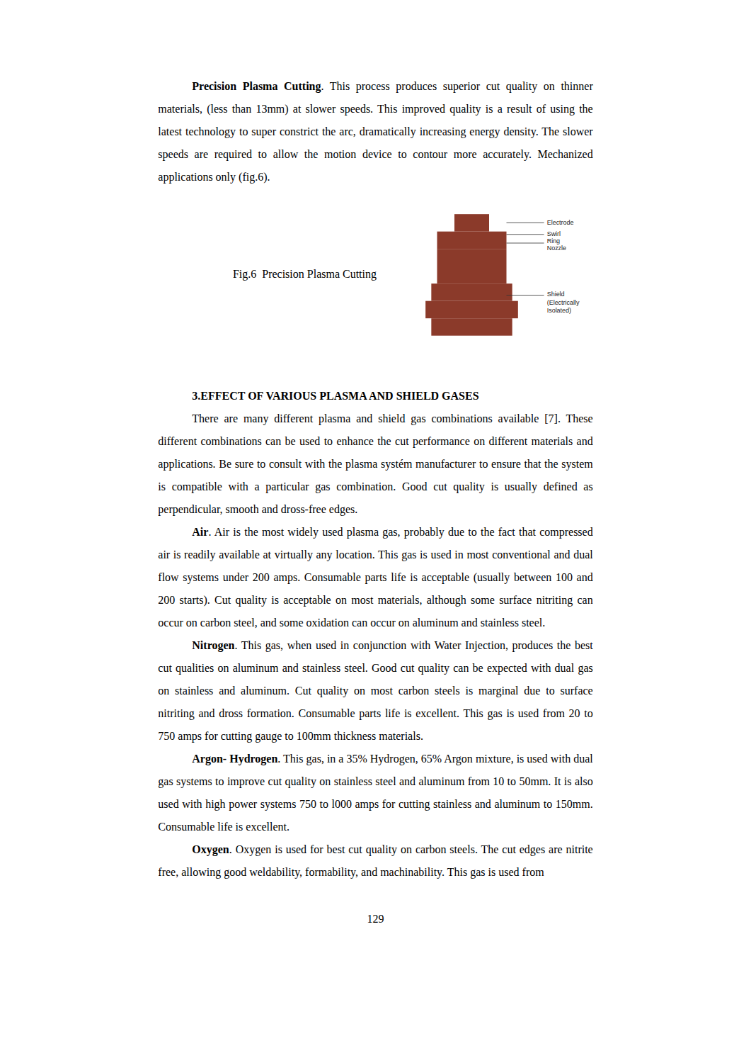Precision Plasma Cutting. This process produces superior cut quality on thinner materials, (less than 13mm) at slower speeds. This improved quality is a result of using the latest technology to super constrict the arc, dramatically increasing energy density. The slower speeds are required to allow the motion device to contour more accurately. Mechanized applications only (fig.6).
Fig.6 Precision Plasma Cutting
3.EFFECT OF VARIOUS PLASMA AND SHIELD GASES
There are many different plasma and shield gas combinations available [7]. These different combinations can be used to enhance the cut performance on different materials and applications. Be sure to consult with the plasma systém manufacturer to ensure that the system is compatible with a particular gas combination. Good cut quality is usually defined as perpendicular, smooth and dross-free edges.
Air. Air is the most widely used plasma gas, probably due to the fact that compressed air is readily available at virtually any location. This gas is used in most conventional and dual flow systems under 200 amps. Consumable parts life is acceptable (usually between 100 and 200 starts). Cut quality is acceptable on most materials, although some surface nitriting can occur on carbon steel, and some oxidation can occur on aluminum and stainless steel.
Nitrogen. This gas, when used in conjunction with Water Injection, produces the best cut qualities on aluminum and stainless steel. Good cut quality can be expected with dual gas on stainless and aluminum. Cut quality on most carbon steels is marginal due to surface nitriting and dross formation. Consumable parts life is excellent. This gas is used from 20 to 750 amps for cutting gauge to 100mm thickness materials.
Argon- Hydrogen. This gas, in a 35% Hydrogen, 65% Argon mixture, is used with dual gas systems to improve cut quality on stainless steel and aluminum from 10 to 50mm. It is also used with high power systems 750 to l000 amps for cutting stainless and aluminum to 150mm. Consumable life is excellent.
Oxygen. Oxygen is used for best cut quality on carbon steels. The cut edges are nitrite free, allowing good weldability, formability, and machinability. This gas is used from
129